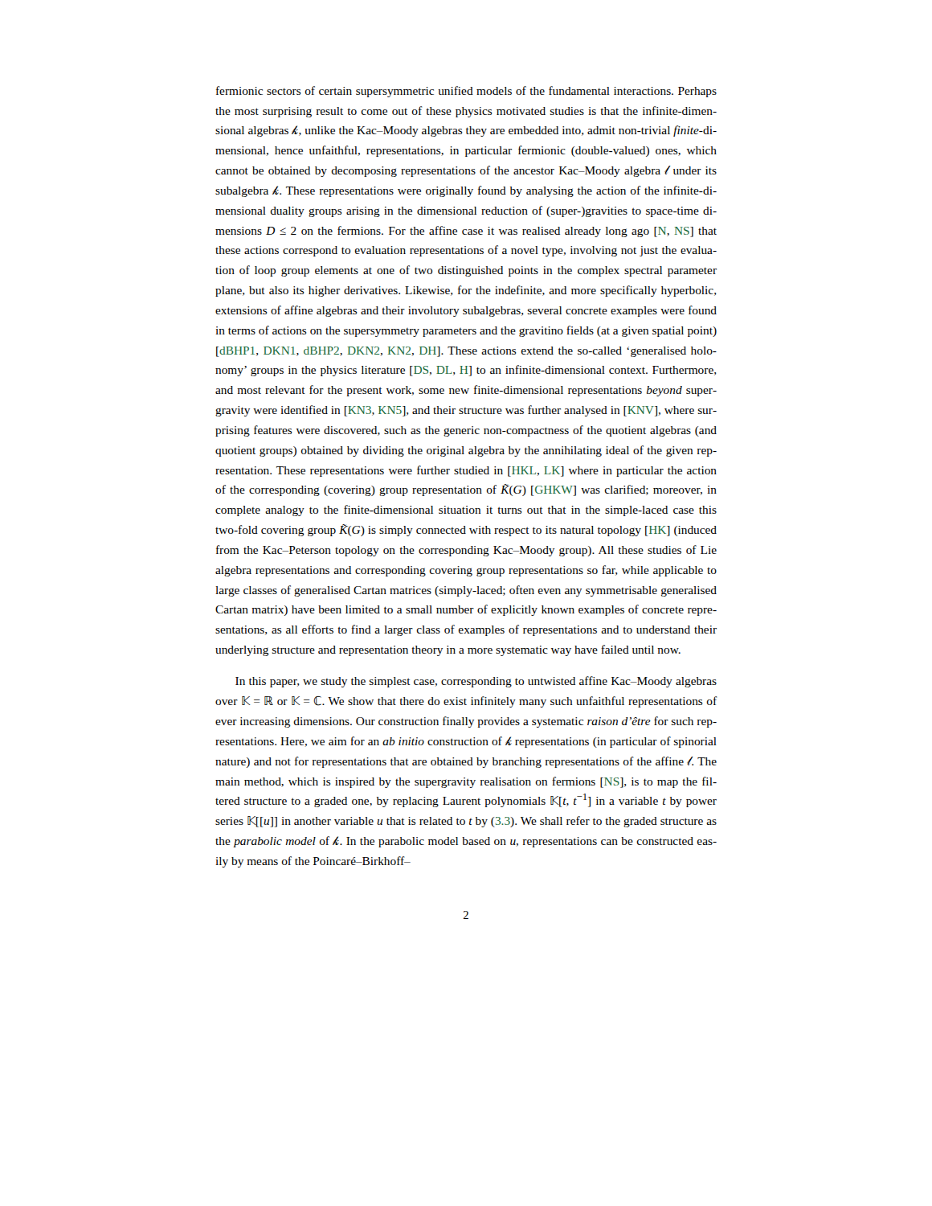fermionic sectors of certain supersymmetric unified models of the fundamental interactions. Perhaps the most surprising result to come out of these physics motivated studies is that the infinite-dimensional algebras 𝓀, unlike the Kac–Moody algebras they are embedded into, admit non-trivial finite-dimensional, hence unfaithful, representations, in particular fermionic (double-valued) ones, which cannot be obtained by decomposing representations of the ancestor Kac–Moody algebra 𝓁 under its subalgebra 𝓀. These representations were originally found by analysing the action of the infinite-dimensional duality groups arising in the dimensional reduction of (super-)gravities to space-time dimensions D ≤ 2 on the fermions. For the affine case it was realised already long ago [N, NS] that these actions correspond to evaluation representations of a novel type, involving not just the evaluation of loop group elements at one of two distinguished points in the complex spectral parameter plane, but also its higher derivatives. Likewise, for the indefinite, and more specifically hyperbolic, extensions of affine algebras and their involutory subalgebras, several concrete examples were found in terms of actions on the supersymmetry parameters and the gravitino fields (at a given spatial point) [dBHP1, DKN1, dBHP2, DKN2, KN2, DH]. These actions extend the so-called ‘generalised holonomy’ groups in the physics literature [DS, DL, H] to an infinite-dimensional context. Furthermore, and most relevant for the present work, some new finite-dimensional representations beyond supergravity were identified in [KN3, KN5], and their structure was further analysed in [KNV], where surprising features were discovered, such as the generic non-compactness of the quotient algebras (and quotient groups) obtained by dividing the original algebra by the annihilating ideal of the given representation. These representations were further studied in [HKL, LK] where in particular the action of the corresponding (covering) group representation of K̃(G) [GHKW] was clarified; moreover, in complete analogy to the finite-dimensional situation it turns out that in the simple-laced case this two-fold covering group K̃(G) is simply connected with respect to its natural topology [HK] (induced from the Kac–Peterson topology on the corresponding Kac–Moody group). All these studies of Lie algebra representations and corresponding covering group representations so far, while applicable to large classes of generalised Cartan matrices (simply-laced; often even any symmetrisable generalised Cartan matrix) have been limited to a small number of explicitly known examples of concrete representations, as all efforts to find a larger class of examples of representations and to understand their underlying structure and representation theory in a more systematic way have failed until now.
In this paper, we study the simplest case, corresponding to untwisted affine Kac–Moody algebras over 𝕂 = ℝ or 𝕂 = ℂ. We show that there do exist infinitely many such unfaithful representations of ever increasing dimensions. Our construction finally provides a systematic raison d’être for such representations. Here, we aim for an ab initio construction of 𝓀 representations (in particular of spinorial nature) and not for representations that are obtained by branching representations of the affine 𝓁. The main method, which is inspired by the supergravity realisation on fermions [NS], is to map the filtered structure to a graded one, by replacing Laurent polynomials 𝕂[t, t−1] in a variable t by power series 𝕂[[u]] in another variable u that is related to t by (3.3). We shall refer to the graded structure as the parabolic model of 𝓀. In the parabolic model based on u, representations can be constructed easily by means of the Poincaré–Birkhoff–
2